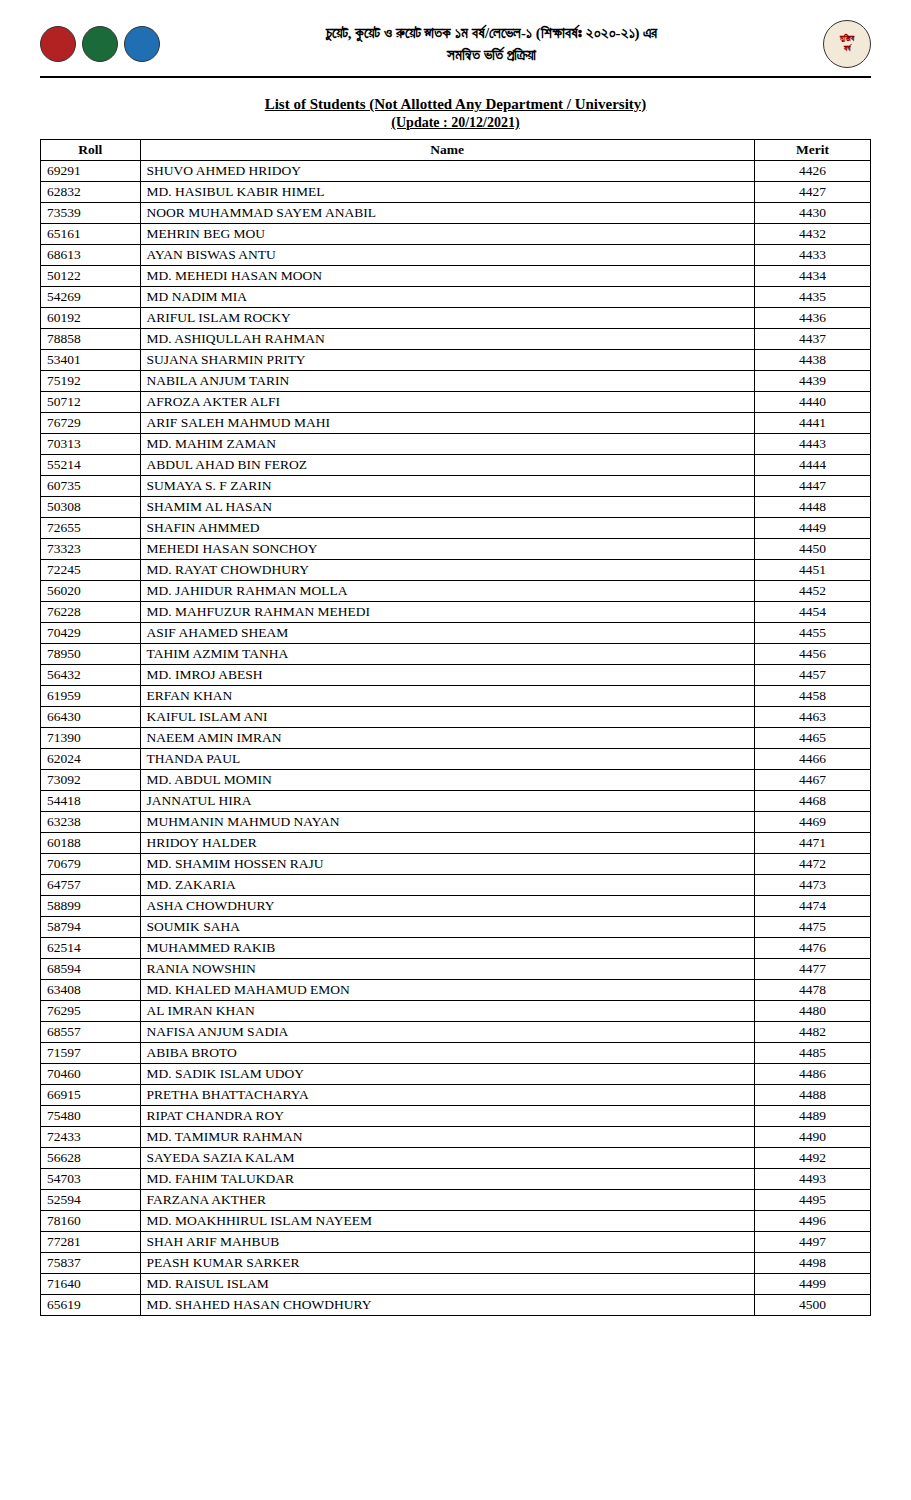চুয়েট, কুয়েট ও রুয়েট স্নাতক ১ম বর্ষ/লেভেল-১ (শিক্ষাবর্ষঃ ২০২০-২১) এর
সমন্বিত ভর্তি প্রক্রিয়া
মুজিব
বর্ষ
List of Students (Not Allotted Any Department / University)
(Update : 20/12/2021)
| Roll | Name | Merit |
| --- | --- | --- |
| 69291 | SHUVO AHMED HRIDOY | 4426 |
| 62832 | MD. HASIBUL KABIR HIMEL | 4427 |
| 73539 | NOOR MUHAMMAD SAYEM ANABIL | 4430 |
| 65161 | MEHRIN BEG MOU | 4432 |
| 68613 | AYAN BISWAS ANTU | 4433 |
| 50122 | MD. MEHEDI HASAN MOON | 4434 |
| 54269 | MD NADIM MIA | 4435 |
| 60192 | ARIFUL ISLAM ROCKY | 4436 |
| 78858 | MD. ASHIQULLAH RAHMAN | 4437 |
| 53401 | SUJANA SHARMIN PRITY | 4438 |
| 75192 | NABILA ANJUM TARIN | 4439 |
| 50712 | AFROZA AKTER ALFI | 4440 |
| 76729 | ARIF SALEH MAHMUD MAHI | 4441 |
| 70313 | MD. MAHIM ZAMAN | 4443 |
| 55214 | ABDUL AHAD BIN FEROZ | 4444 |
| 60735 | SUMAYA S. F ZARIN | 4447 |
| 50308 | SHAMIM AL HASAN | 4448 |
| 72655 | SHAFIN AHMMED | 4449 |
| 73323 | MEHEDI HASAN SONCHOY | 4450 |
| 72245 | MD. RAYAT CHOWDHURY | 4451 |
| 56020 | MD. JAHIDUR RAHMAN MOLLA | 4452 |
| 76228 | MD. MAHFUZUR RAHMAN MEHEDI | 4454 |
| 70429 | ASIF AHAMED SHEAM | 4455 |
| 78950 | TAHIM AZMIM TANHA | 4456 |
| 56432 | MD. IMROJ ABESH | 4457 |
| 61959 | ERFAN KHAN | 4458 |
| 66430 | KAIFUL ISLAM ANI | 4463 |
| 71390 | NAEEM AMIN IMRAN | 4465 |
| 62024 | THANDA PAUL | 4466 |
| 73092 | MD. ABDUL MOMIN | 4467 |
| 54418 | JANNATUL HIRA | 4468 |
| 63238 | MUHMANIN MAHMUD NAYAN | 4469 |
| 60188 | HRIDOY HALDER | 4471 |
| 70679 | MD. SHAMIM HOSSEN RAJU | 4472 |
| 64757 | MD. ZAKARIA | 4473 |
| 58899 | ASHA CHOWDHURY | 4474 |
| 58794 | SOUMIK SAHA | 4475 |
| 62514 | MUHAMMED RAKIB | 4476 |
| 68594 | RANIA NOWSHIN | 4477 |
| 63408 | MD. KHALED MAHAMUD EMON | 4478 |
| 76295 | AL IMRAN KHAN | 4480 |
| 68557 | NAFISA ANJUM SADIA | 4482 |
| 71597 | ABIBA BROTO | 4485 |
| 70460 | MD. SADIK ISLAM UDOY | 4486 |
| 66915 | PRETHA BHATTACHARYA | 4488 |
| 75480 | RIPAT CHANDRA ROY | 4489 |
| 72433 | MD. TAMIMUR RAHMAN | 4490 |
| 56628 | SAYEDA SAZIA KALAM | 4492 |
| 54703 | MD. FAHIM TALUKDAR | 4493 |
| 52594 | FARZANA AKTHER | 4495 |
| 78160 | MD. MOAKHHIRUL ISLAM NAYEEM | 4496 |
| 77281 | SHAH ARIF MAHBUB | 4497 |
| 75837 | PEASH KUMAR SARKER | 4498 |
| 71640 | MD. RAISUL ISLAM | 4499 |
| 65619 | MD. SHAHED HASAN CHOWDHURY | 4500 |